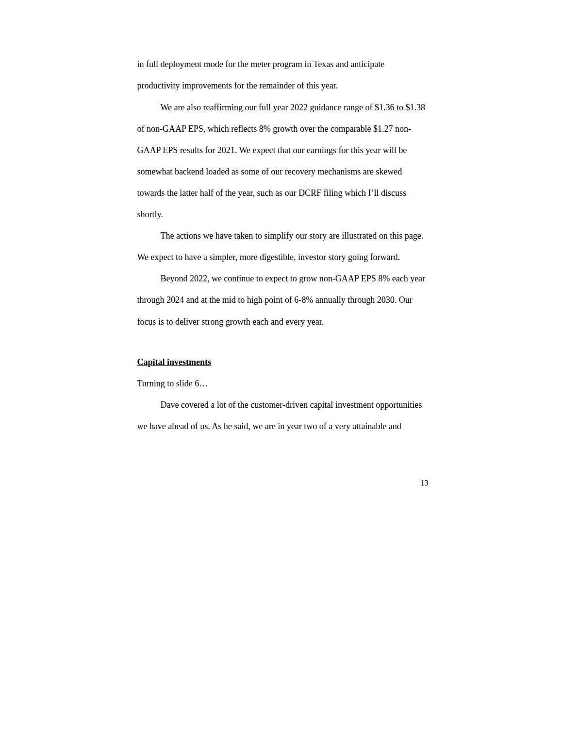in full deployment mode for the meter program in Texas and anticipate productivity improvements for the remainder of this year.
We are also reaffirming our full year 2022 guidance range of $1.36 to $1.38 of non-GAAP EPS, which reflects 8% growth over the comparable $1.27 non-GAAP EPS results for 2021. We expect that our earnings for this year will be somewhat backend loaded as some of our recovery mechanisms are skewed towards the latter half of the year, such as our DCRF filing which I’ll discuss shortly.
The actions we have taken to simplify our story are illustrated on this page. We expect to have a simpler, more digestible, investor story going forward.
Beyond 2022, we continue to expect to grow non-GAAP EPS 8% each year through 2024 and at the mid to high point of 6-8% annually through 2030. Our focus is to deliver strong growth each and every year.
Capital investments
Turning to slide 6…
Dave covered a lot of the customer-driven capital investment opportunities we have ahead of us. As he said, we are in year two of a very attainable and
13